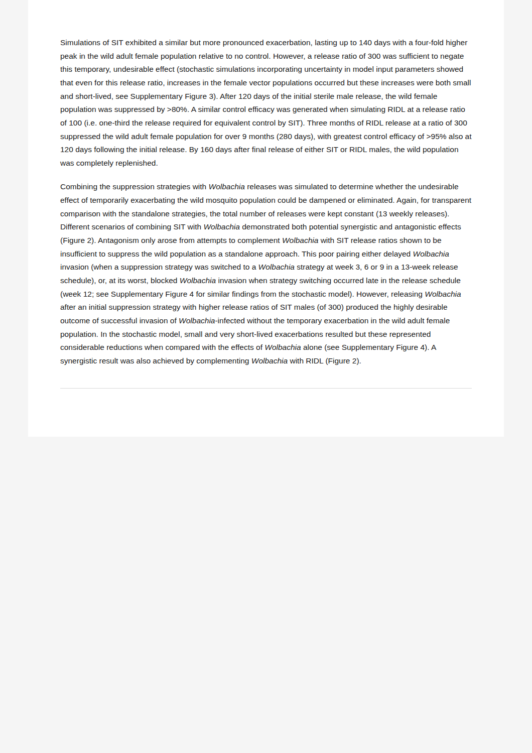Simulations of SIT exhibited a similar but more pronounced exacerbation, lasting up to 140 days with a four-fold higher peak in the wild adult female population relative to no control. However, a release ratio of 300 was sufficient to negate this temporary, undesirable effect (stochastic simulations incorporating uncertainty in model input parameters showed that even for this release ratio, increases in the female vector populations occurred but these increases were both small and short-lived, see Supplementary Figure 3). After 120 days of the initial sterile male release, the wild female population was suppressed by >80%. A similar control efficacy was generated when simulating RIDL at a release ratio of 100 (i.e. one-third the release required for equivalent control by SIT). Three months of RIDL release at a ratio of 300 suppressed the wild adult female population for over 9 months (280 days), with greatest control efficacy of >95% also at 120 days following the initial release. By 160 days after final release of either SIT or RIDL males, the wild population was completely replenished.
Combining the suppression strategies with Wolbachia releases was simulated to determine whether the undesirable effect of temporarily exacerbating the wild mosquito population could be dampened or eliminated. Again, for transparent comparison with the standalone strategies, the total number of releases were kept constant (13 weekly releases). Different scenarios of combining SIT with Wolbachia demonstrated both potential synergistic and antagonistic effects (Figure 2). Antagonism only arose from attempts to complement Wolbachia with SIT release ratios shown to be insufficient to suppress the wild population as a standalone approach. This poor pairing either delayed Wolbachia invasion (when a suppression strategy was switched to a Wolbachia strategy at week 3, 6 or 9 in a 13-week release schedule), or, at its worst, blocked Wolbachia invasion when strategy switching occurred late in the release schedule (week 12; see Supplementary Figure 4 for similar findings from the stochastic model). However, releasing Wolbachia after an initial suppression strategy with higher release ratios of SIT males (of 300) produced the highly desirable outcome of successful invasion of Wolbachia-infected without the temporary exacerbation in the wild adult female population. In the stochastic model, small and very short-lived exacerbations resulted but these represented considerable reductions when compared with the effects of Wolbachia alone (see Supplementary Figure 4). A synergistic result was also achieved by complementing Wolbachia with RIDL (Figure 2).